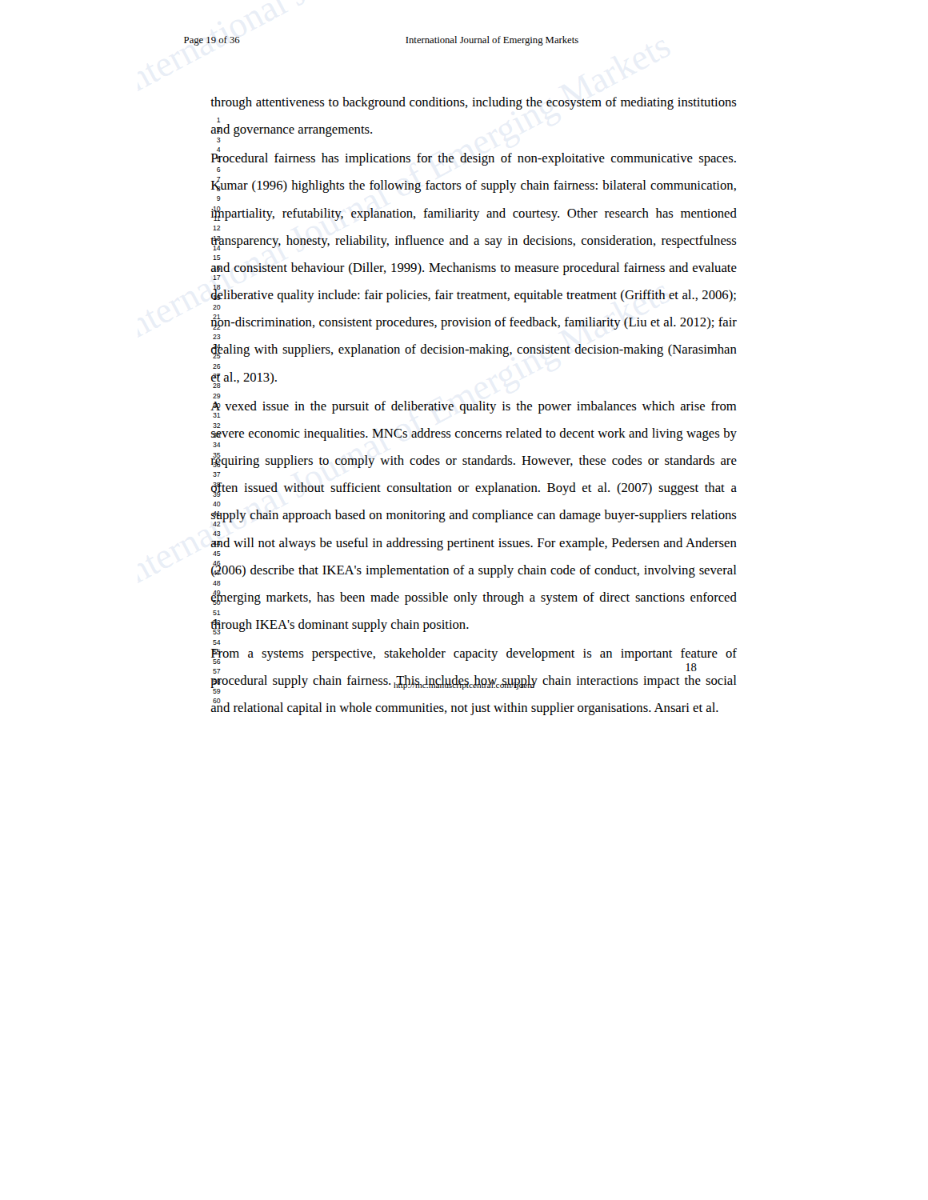International Journal of Emerging Markets International Journal of Emerging Markets International Journal of Emerging Markets
Page 19 of 36
International Journal of Emerging Markets
12345 678910 1112131415 1617181920 2122232425 2627282930 3132333435 3637383940 4142434445 4647484950 5152535455 5657585960
through attentiveness to background conditions, including the ecosystem of mediating institutions and governance arrangements.
Procedural fairness has implications for the design of non-exploitative communicative spaces. Kumar (1996) highlights the following factors of supply chain fairness: bilateral communication, impartiality, refutability, explanation, familiarity and courtesy. Other research has mentioned transparency, honesty, reliability, influence and a say in decisions, consideration, respectfulness and consistent behaviour (Diller, 1999). Mechanisms to measure procedural fairness and evaluate deliberative quality include: fair policies, fair treatment, equitable treatment (Griffith et al., 2006); non-discrimination, consistent procedures, provision of feedback, familiarity (Liu et al. 2012); fair dealing with suppliers, explanation of decision-making, consistent decision-making (Narasimhan et al., 2013).
A vexed issue in the pursuit of deliberative quality is the power imbalances which arise from severe economic inequalities. MNCs address concerns related to decent work and living wages by requiring suppliers to comply with codes or standards. However, these codes or standards are often issued without sufficient consultation or explanation. Boyd et al. (2007) suggest that a supply chain approach based on monitoring and compliance can damage buyer-suppliers relations and will not always be useful in addressing pertinent issues. For example, Pedersen and Andersen (2006) describe that IKEA's implementation of a supply chain code of conduct, involving several emerging markets, has been made possible only through a system of direct sanctions enforced through IKEA's dominant supply chain position.
From a systems perspective, stakeholder capacity development is an important feature of procedural supply chain fairness. This includes how supply chain interactions impact the social and relational capital in whole communities, not just within supplier organisations. Ansari et al.
18
http://mc.manuscriptcentral.com/ijoem